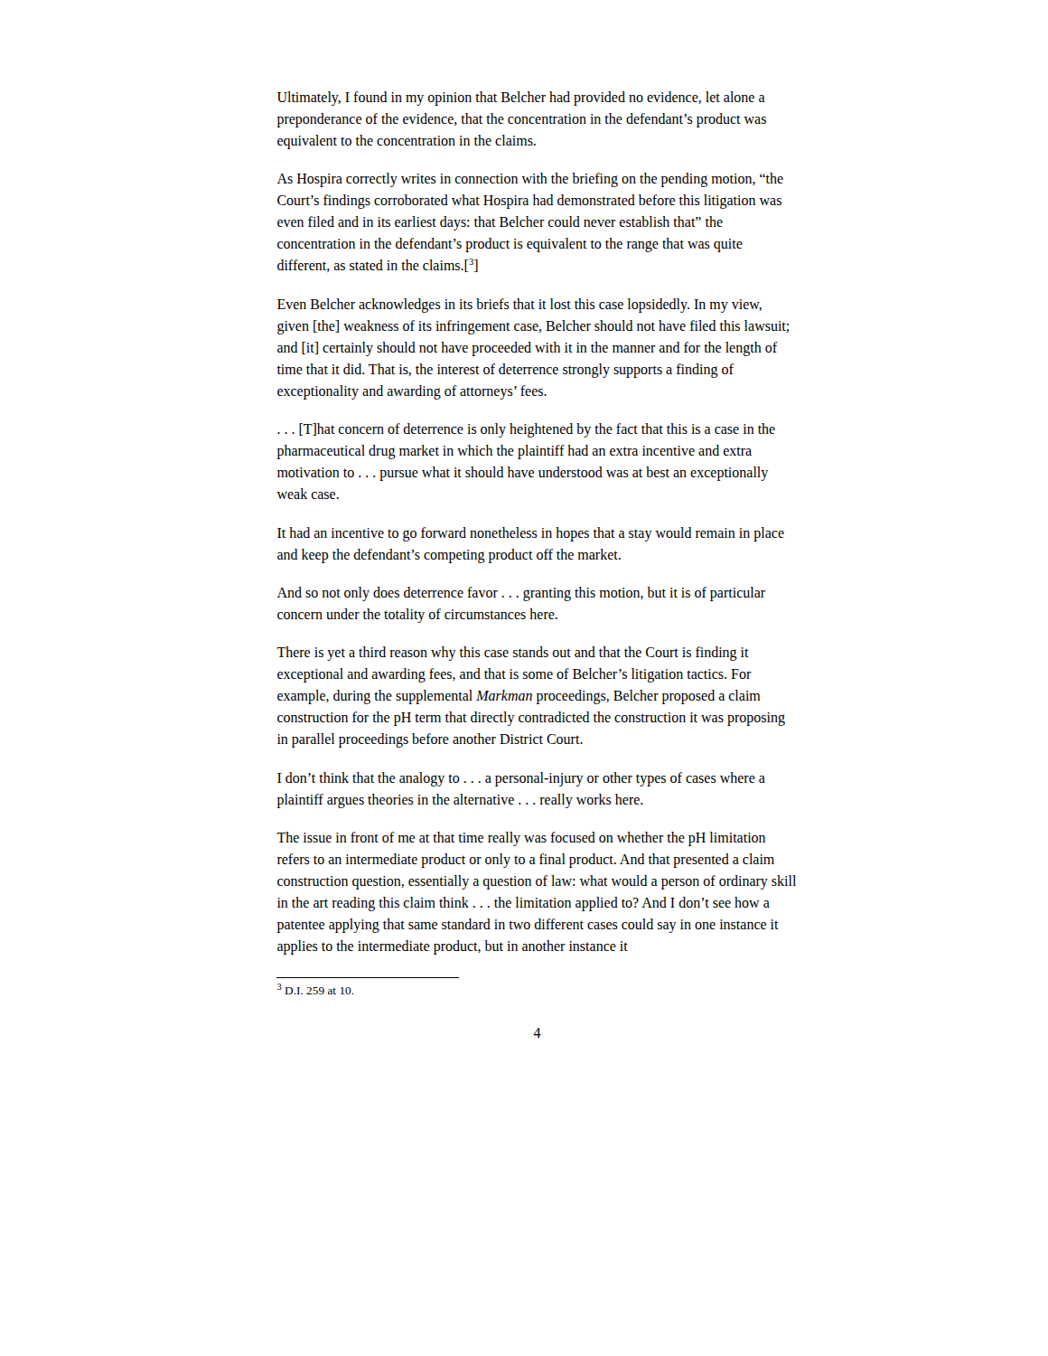Ultimately, I found in my opinion that Belcher had provided no evidence, let alone a preponderance of the evidence, that the concentration in the defendant’s product was equivalent to the concentration in the claims.
As Hospira correctly writes in connection with the briefing on the pending motion, “the Court’s findings corroborated what Hospira had demonstrated before this litigation was even filed and in its earliest days: that Belcher could never establish that” the concentration in the defendant’s product is equivalent to the range that was quite different, as stated in the claims.[3]
Even Belcher acknowledges in its briefs that it lost this case lopsidedly. In my view, given [the] weakness of its infringement case, Belcher should not have filed this lawsuit; and [it] certainly should not have proceeded with it in the manner and for the length of time that it did. That is, the interest of deterrence strongly supports a finding of exceptionality and awarding of attorneys’ fees.
. . . [T]hat concern of deterrence is only heightened by the fact that this is a case in the pharmaceutical drug market in which the plaintiff had an extra incentive and extra motivation to . . . pursue what it should have understood was at best an exceptionally weak case.
It had an incentive to go forward nonetheless in hopes that a stay would remain in place and keep the defendant’s competing product off the market.
And so not only does deterrence favor . . . granting this motion, but it is of particular concern under the totality of circumstances here.
There is yet a third reason why this case stands out and that the Court is finding it exceptional and awarding fees, and that is some of Belcher’s litigation tactics. For example, during the supplemental Markman proceedings, Belcher proposed a claim construction for the pH term that directly contradicted the construction it was proposing in parallel proceedings before another District Court.
I don’t think that the analogy to . . . a personal-injury or other types of cases where a plaintiff argues theories in the alternative . . . really works here.
The issue in front of me at that time really was focused on whether the pH limitation refers to an intermediate product or only to a final product. And that presented a claim construction question, essentially a question of law: what would a person of ordinary skill in the art reading this claim think . . . the limitation applied to? And I don’t see how a patentee applying that same standard in two different cases could say in one instance it applies to the intermediate product, but in another instance it
3 D.I. 259 at 10.
4